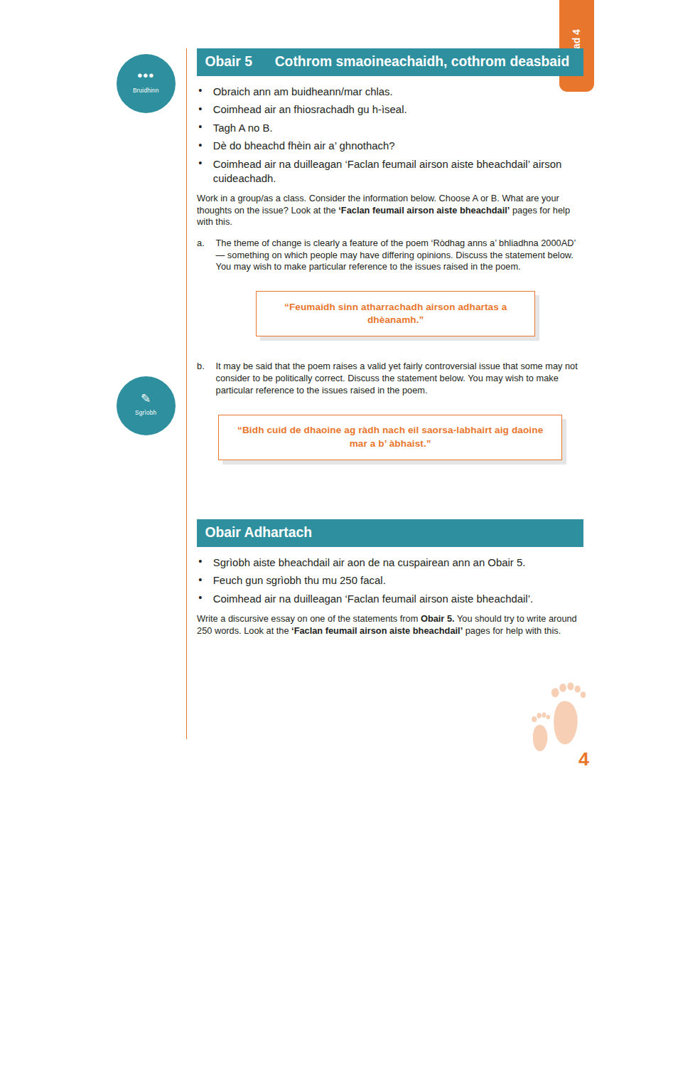aonad 4
••• Bruidhinn
✎ Sgrìobh
Obair 5 Cothrom smaoineachaidh, cothrom deasbaid
Obraich ann am buidheann/mar chlas.
Coimhead air an fhiosrachadh gu h-ìseal.
Tagh A no B.
Dè do bheachd fhèin air a’ ghnothach?
Coimhead air na duilleagan ‘Faclan feumail airson aiste bheachdail’ airson cuideachadh.
Work in a group/as a class. Consider the information below. Choose A or B. What are your thoughts on the issue? Look at the ‘Faclan feumail airson aiste bheachdail’ pages for help with this.
a.
The theme of change is clearly a feature of the poem ‘Ròdhag anns a’ bhliadhna 2000AD’ — something on which people may have differing opinions. Discuss the statement below. You may wish to make particular reference to the issues raised in the poem.
“Feumaidh sinn atharrachadh airson adhartas a dhèanamh.”
b.
It may be said that the poem raises a valid yet fairly controversial issue that some may not consider to be politically correct. Discuss the statement below. You may wish to make particular reference to the issues raised in the poem.
“Bidh cuid de dhaoine ag ràdh nach eil saorsa-labhairt aig daoine mar a b’ àbhaist.”
Obair Adhartach
Sgrìobh aiste bheachdail air aon de na cuspairean ann an Obair 5.
Feuch gun sgrìobh thu mu 250 facal.
Coimhead air na duilleagan ‘Faclan feumail airson aiste bheachdail’.
Write a discursive essay on one of the statements from Obair 5. You should try to write around 250 words. Look at the ‘Faclan feumail airson aiste bheachdail’ pages for help with this.
4